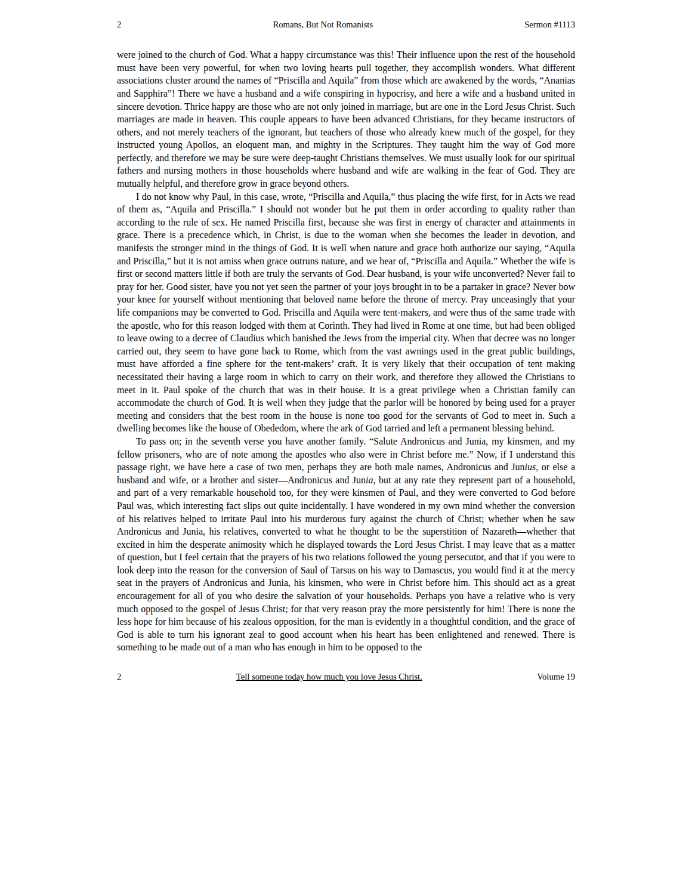2 Romans, But Not Romanists Sermon #1113
were joined to the church of God. What a happy circumstance was this! Their influence upon the rest of the household must have been very powerful, for when two loving hearts pull together, they accomplish wonders. What different associations cluster around the names of “Priscilla and Aquila” from those which are awakened by the words, “Ananias and Sapphira”! There we have a husband and a wife conspiring in hypocrisy, and here a wife and a husband united in sincere devotion. Thrice happy are those who are not only joined in marriage, but are one in the Lord Jesus Christ. Such marriages are made in heaven. This couple appears to have been advanced Christians, for they became instructors of others, and not merely teachers of the ignorant, but teachers of those who already knew much of the gospel, for they instructed young Apollos, an eloquent man, and mighty in the Scriptures. They taught him the way of God more perfectly, and therefore we may be sure were deep-taught Christians themselves. We must usually look for our spiritual fathers and nursing mothers in those households where husband and wife are walking in the fear of God. They are mutually helpful, and therefore grow in grace beyond others.
I do not know why Paul, in this case, wrote, “Priscilla and Aquila,” thus placing the wife first, for in Acts we read of them as, “Aquila and Priscilla.” I should not wonder but he put them in order according to quality rather than according to the rule of sex. He named Priscilla first, because she was first in energy of character and attainments in grace. There is a precedence which, in Christ, is due to the woman when she becomes the leader in devotion, and manifests the stronger mind in the things of God. It is well when nature and grace both authorize our saying, “Aquila and Priscilla,” but it is not amiss when grace outruns nature, and we hear of, “Priscilla and Aquila.” Whether the wife is first or second matters little if both are truly the servants of God. Dear husband, is your wife unconverted? Never fail to pray for her. Good sister, have you not yet seen the partner of your joys brought in to be a partaker in grace? Never bow your knee for yourself without mentioning that beloved name before the throne of mercy. Pray unceasingly that your life companions may be converted to God. Priscilla and Aquila were tent-makers, and were thus of the same trade with the apostle, who for this reason lodged with them at Corinth. They had lived in Rome at one time, but had been obliged to leave owing to a decree of Claudius which banished the Jews from the imperial city. When that decree was no longer carried out, they seem to have gone back to Rome, which from the vast awnings used in the great public buildings, must have afforded a fine sphere for the tent-makers’ craft. It is very likely that their occupation of tent making necessitated their having a large room in which to carry on their work, and therefore they allowed the Christians to meet in it. Paul spoke of the church that was in their house. It is a great privilege when a Christian family can accommodate the church of God. It is well when they judge that the parlor will be honored by being used for a prayer meeting and considers that the best room in the house is none too good for the servants of God to meet in. Such a dwelling becomes like the house of Obededom, where the ark of God tarried and left a permanent blessing behind.
To pass on; in the seventh verse you have another family. “Salute Andronicus and Junia, my kinsmen, and my fellow prisoners, who are of note among the apostles who also were in Christ before me.” Now, if I understand this passage right, we have here a case of two men, perhaps they are both male names, Andronicus and Junius, or else a husband and wife, or a brother and sister—Andronicus and Junia, but at any rate they represent part of a household, and part of a very remarkable household too, for they were kinsmen of Paul, and they were converted to God before Paul was, which interesting fact slips out quite incidentally. I have wondered in my own mind whether the conversion of his relatives helped to irritate Paul into his murderous fury against the church of Christ; whether when he saw Andronicus and Junia, his relatives, converted to what he thought to be the superstition of Nazareth—whether that excited in him the desperate animosity which he displayed towards the Lord Jesus Christ. I may leave that as a matter of question, but I feel certain that the prayers of his two relations followed the young persecutor, and that if you were to look deep into the reason for the conversion of Saul of Tarsus on his way to Damascus, you would find it at the mercy seat in the prayers of Andronicus and Junia, his kinsmen, who were in Christ before him. This should act as a great encouragement for all of you who desire the salvation of your households. Perhaps you have a relative who is very much opposed to the gospel of Jesus Christ; for that very reason pray the more persistently for him! There is none the less hope for him because of his zealous opposition, for the man is evidently in a thoughtful condition, and the grace of God is able to turn his ignorant zeal to good account when his heart has been enlightened and renewed. There is something to be made out of a man who has enough in him to be opposed to the
2 Tell someone today how much you love Jesus Christ. Volume 19